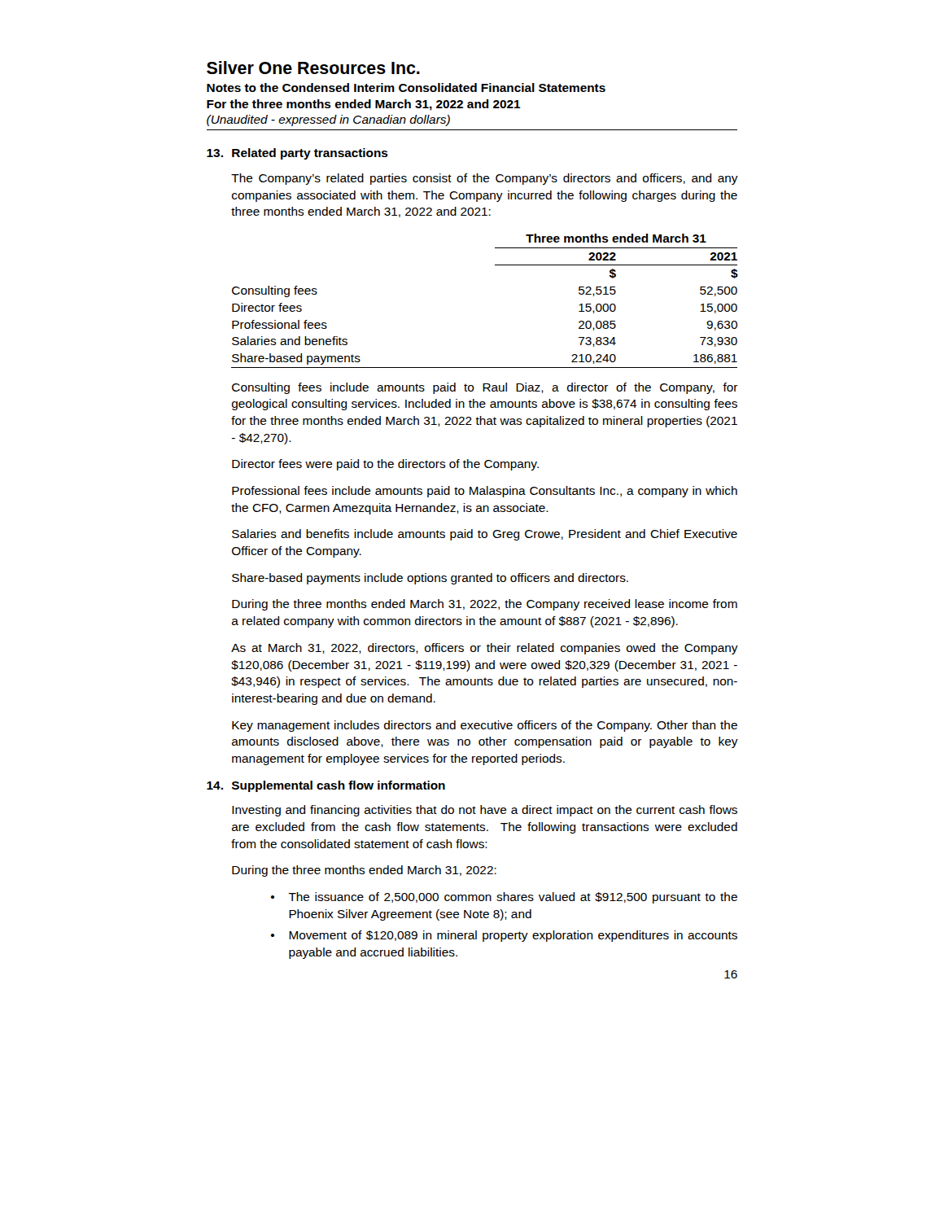Silver One Resources Inc.
Notes to the Condensed Interim Consolidated Financial Statements
For the three months ended March 31, 2022 and 2021
(Unaudited - expressed in Canadian dollars)
13. Related party transactions
The Company’s related parties consist of the Company’s directors and officers, and any companies associated with them. The Company incurred the following charges during the three months ended March 31, 2022 and 2021:
| | Three months ended March 31 |
| --- | --- |
| | 2022 | 2021 |
| | $ | $ |
| Consulting fees | 52,515 | 52,500 |
| Director fees | 15,000 | 15,000 |
| Professional fees | 20,085 | 9,630 |
| Salaries and benefits | 73,834 | 73,930 |
| Share-based payments | 210,240 | 186,881 |
Consulting fees include amounts paid to Raul Diaz, a director of the Company, for geological consulting services. Included in the amounts above is $38,674 in consulting fees for the three months ended March 31, 2022 that was capitalized to mineral properties (2021 - $42,270).
Director fees were paid to the directors of the Company.
Professional fees include amounts paid to Malaspina Consultants Inc., a company in which the CFO, Carmen Amezquita Hernandez, is an associate.
Salaries and benefits include amounts paid to Greg Crowe, President and Chief Executive Officer of the Company.
Share-based payments include options granted to officers and directors.
During the three months ended March 31, 2022, the Company received lease income from a related company with common directors in the amount of $887 (2021 - $2,896).
As at March 31, 2022, directors, officers or their related companies owed the Company $120,086 (December 31, 2021 - $119,199) and were owed $20,329 (December 31, 2021 - $43,946) in respect of services. The amounts due to related parties are unsecured, non-interest-bearing and due on demand.
Key management includes directors and executive officers of the Company. Other than the amounts disclosed above, there was no other compensation paid or payable to key management for employee services for the reported periods.
14. Supplemental cash flow information
Investing and financing activities that do not have a direct impact on the current cash flows are excluded from the cash flow statements. The following transactions were excluded from the consolidated statement of cash flows:
During the three months ended March 31, 2022:
The issuance of 2,500,000 common shares valued at $912,500 pursuant to the Phoenix Silver Agreement (see Note 8); and
Movement of $120,089 in mineral property exploration expenditures in accounts payable and accrued liabilities.
16